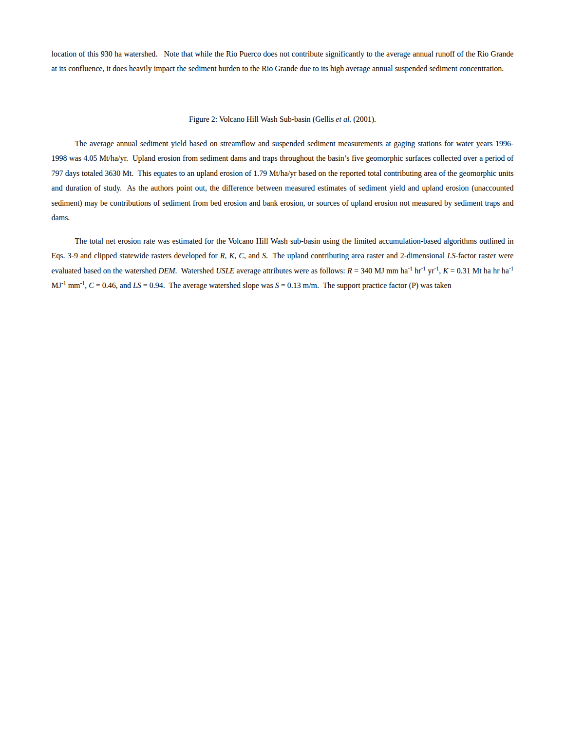location of this 930 ha watershed. Note that while the Rio Puerco does not contribute significantly to the average annual runoff of the Rio Grande at its confluence, it does heavily impact the sediment burden to the Rio Grande due to its high average annual suspended sediment concentration.
Figure 2: Volcano Hill Wash Sub-basin (Gellis et al. (2001).
The average annual sediment yield based on streamflow and suspended sediment measurements at gaging stations for water years 1996-1998 was 4.05 Mt/ha/yr. Upland erosion from sediment dams and traps throughout the basin’s five geomorphic surfaces collected over a period of 797 days totaled 3630 Mt. This equates to an upland erosion of 1.79 Mt/ha/yr based on the reported total contributing area of the geomorphic units and duration of study. As the authors point out, the difference between measured estimates of sediment yield and upland erosion (unaccounted sediment) may be contributions of sediment from bed erosion and bank erosion, or sources of upland erosion not measured by sediment traps and dams.
The total net erosion rate was estimated for the Volcano Hill Wash sub-basin using the limited accumulation-based algorithms outlined in Eqs. 3-9 and clipped statewide rasters developed for R, K, C, and S. The upland contributing area raster and 2-dimensional LS-factor raster were evaluated based on the watershed DEM. Watershed USLE average attributes were as follows: R = 340 MJ mm ha-1 hr-1 yr-1, K = 0.31 Mt ha hr ha-1 MJ-1 mm-1, C = 0.46, and LS = 0.94. The average watershed slope was S = 0.13 m/m. The support practice factor (P) was taken